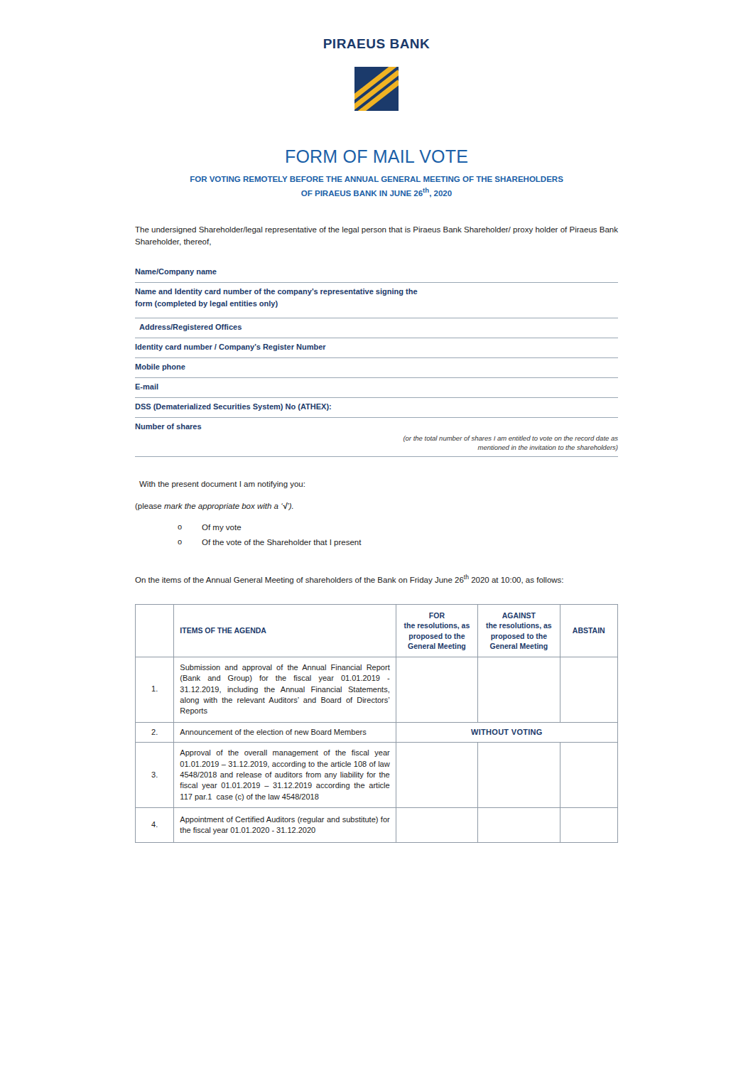PIRAEUS BANK
FORM OF MAIL VOTE
For voting remotely before the annual general meeting of the shareholders
of Piraeus Bank in June 26th, 2020
The undersigned Shareholder/legal representative of the legal person that is Piraeus Bank Shareholder/ proxy holder of Piraeus Bank Shareholder, thereof,
Name/Company name
Name and Identity card number of the company’s representative signing the
form (completed by legal entities only)
Address/Registered Offices
Identity card number / Company’s Register Number
Mobile phone
E-mail
DSS (Dematerialized Securities System) No (ATHEX):
Number of shares (or the total number of shares I am entitled to vote on the record date as
mentioned in the invitation to the shareholders)
With the present document I am notifying you:
(please mark the appropriate box with a ‘√’).
Of my vote
Of the vote of the Shareholder that I present
On the items of the Annual General Meeting of shareholders of the Bank on Friday June 26th 2020 at 10:00, as follows:
| | ITEMS OF THE AGENDA | FOR the resolutions, as proposed to the General Meeting | AGAINST the resolutions, as proposed to the General Meeting | ABSTAIN |
| --- | --- | --- | --- | --- |
| 1. | Submission and approval of the Annual Financial Report (Bank and Group) for the fiscal year 01.01.2019 - 31.12.2019, including the Annual Financial Statements, along with the relevant Auditors’ and Board of Directors’ Reports | | | |
| 2. | Announcement of the election of new Board Members | WITHOUT VOTING |
| 3. | Approval of the overall management of the fiscal year 01.01.2019 – 31.12.2019, according to the article 108 of law 4548/2018 and release of auditors from any liability for the fiscal year 01.01.2019 – 31.12.2019 according the article 117 par.1 case (c) of the law 4548/2018 | | | |
| 4. | Appointment of Certified Auditors (regular and substitute) for the fiscal year 01.01.2020 - 31.12.2020 | | | |